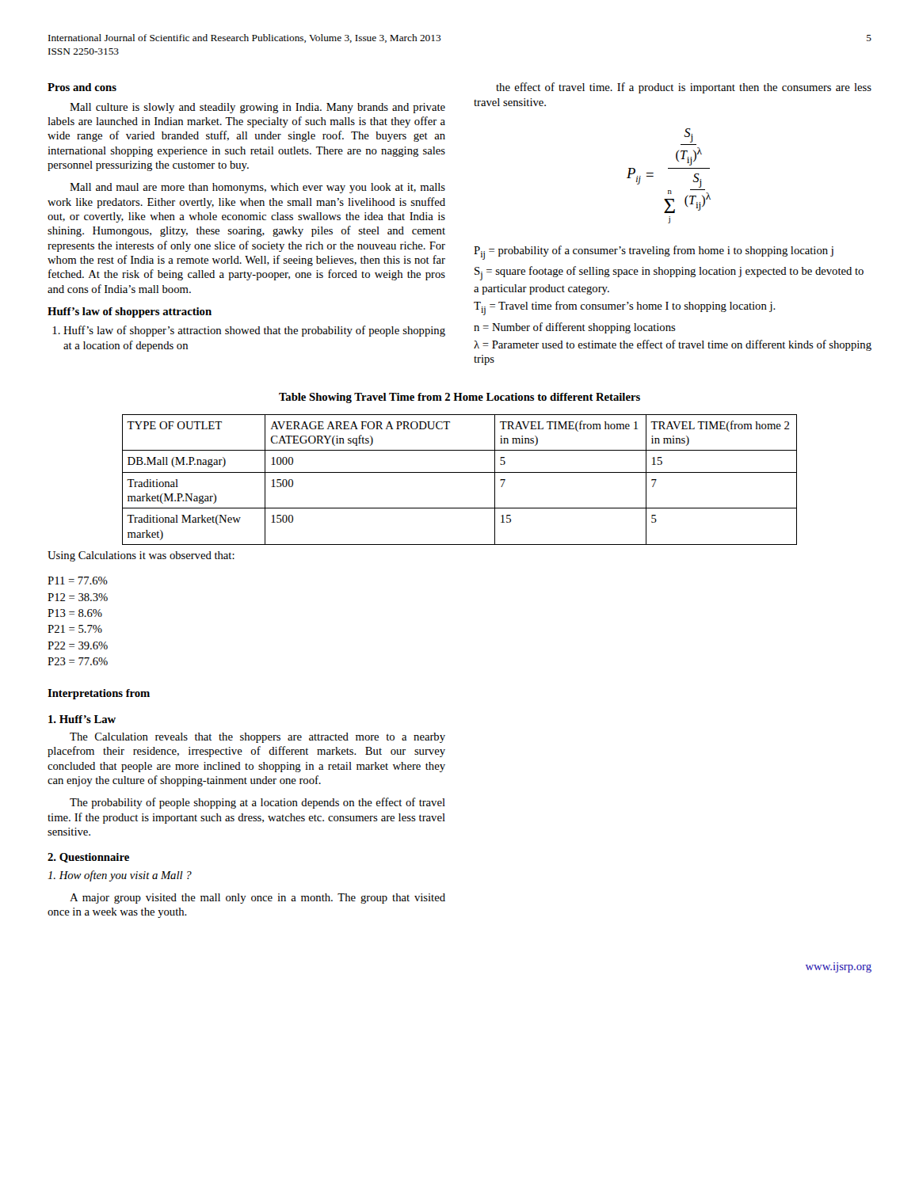International Journal of Scientific and Research Publications, Volume 3, Issue 3, March 2013
ISSN 2250-3153
5
Pros and cons
Mall culture is slowly and steadily growing in India. Many brands and private labels are launched in Indian market. The specialty of such malls is that they offer a wide range of varied branded stuff, all under single roof. The buyers get an international shopping experience in such retail outlets. There are no nagging sales personnel pressurizing the customer to buy.
Mall and maul are more than homonyms, which ever way you look at it, malls work like predators. Either overtly, like when the small man’s livelihood is snuffed out, or covertly, like when a whole economic class swallows the idea that India is shining. Humongous, glitzy, these soaring, gawky piles of steel and cement represents the interests of only one slice of society the rich or the nouveau riche. For whom the rest of India is a remote world. Well, if seeing believes, then this is not far fetched. At the risk of being called a party-pooper, one is forced to weigh the pros and cons of India’s mall boom.
Huff’s law of shoppers attraction
Huff’s law of shopper’s attraction showed that the probability of people shopping at a location of depends on
the effect of travel time. If a product is important then the consumers are less travel sensitive.
Pij = Sj (Tij)λ n Σ j Sj (Tij)λ
Pij = probability of a consumer’s traveling from home i to shopping location j
Sj = square footage of selling space in shopping location j expected to be devoted to a particular product category.
Tij = Travel time from consumer’s home I to shopping location j.
n = Number of different shopping locations
λ = Parameter used to estimate the effect of travel time on different kinds of shopping trips
Table Showing Travel Time from 2 Home Locations to different Retailers
| TYPE OF OUTLET | AVERAGE AREA FOR A PRODUCT CATEGORY(in sqfts) | TRAVEL TIME(from home 1 in mins) | TRAVEL TIME(from home 2 in mins) |
| DB.Mall (M.P.nagar) | 1000 | 5 | 15 |
| Traditional market(M.P.Nagar) | 1500 | 7 | 7 |
| Traditional Market(New market) | 1500 | 15 | 5 |
Using Calculations it was observed that:
P11 = 77.6%
P12 = 38.3%
P13 = 8.6%
P21 = 5.7%
P22 = 39.6%
P23 = 77.6%
Interpretations from
1. Huff’s Law
The Calculation reveals that the shoppers are attracted more to a nearby placefrom their residence, irrespective of different markets. But our survey concluded that people are more inclined to shopping in a retail market where they can enjoy the culture of shopping-tainment under one roof.
The probability of people shopping at a location depends on the effect of travel time. If the product is important such as dress, watches etc. consumers are less travel sensitive.
2. Questionnaire
1. How often you visit a Mall ?
A major group visited the mall only once in a month. The group that visited once in a week was the youth.
www.ijsrp.org